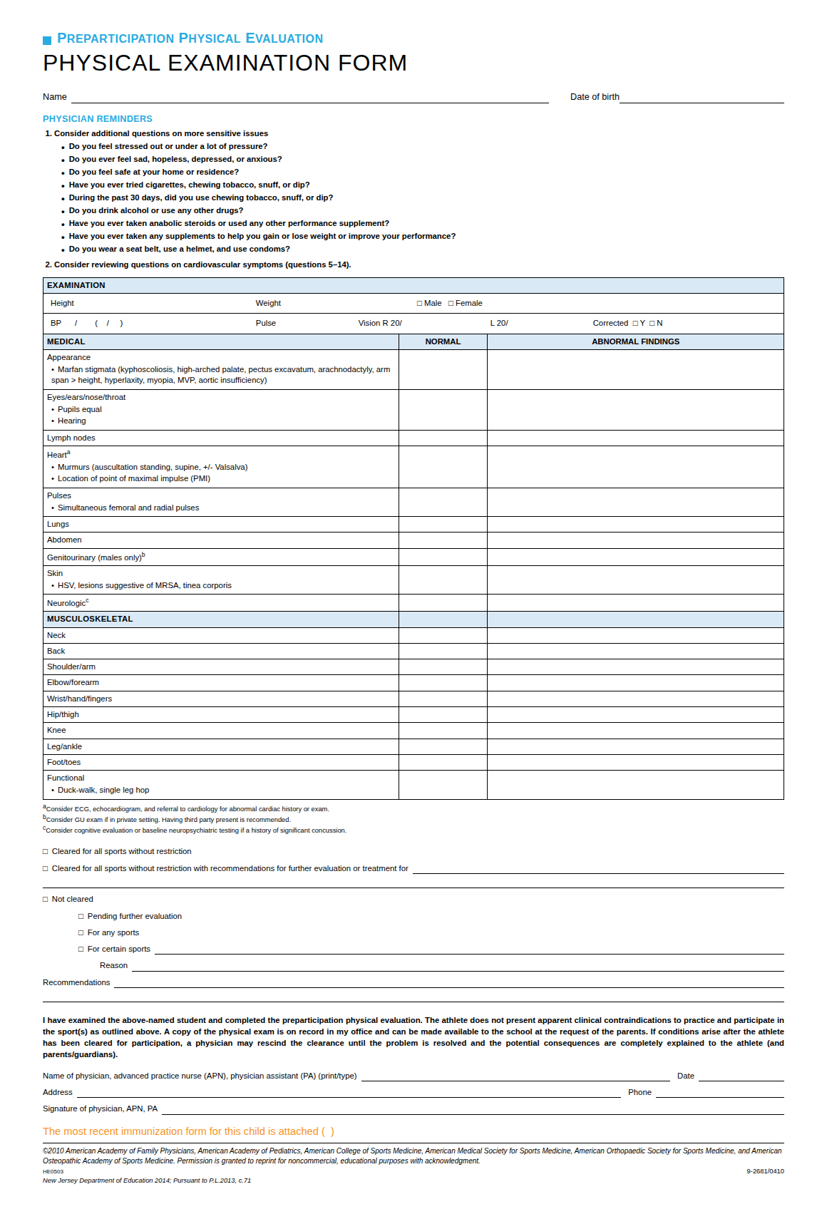PREPARTICIPATION PHYSICAL EVALUATION
PHYSICAL EXAMINATION FORM
Name
Date of birth
PHYSICIAN REMINDERS
Consider additional questions on more sensitive issues
Do you feel stressed out or under a lot of pressure?
Do you ever feel sad, hopeless, depressed, or anxious?
Do you feel safe at your home or residence?
Have you ever tried cigarettes, chewing tobacco, snuff, or dip?
During the past 30 days, did you use chewing tobacco, snuff, or dip?
Do you drink alcohol or use any other drugs?
Have you ever taken anabolic steroids or used any other performance supplement?
Have you ever taken any supplements to help you gain or lose weight or improve your performance?
Do you wear a seat belt, use a helmet, and use condoms?
Consider reviewing questions on cardiovascular symptoms (questions 5–14).
| EXAMINATION |
| / Height / Weight / □ Male □ Female / |
| / BP / ( / ) / Pulse / Vision R 20/ / L 20/ / Corrected □ Y □ N / |
| MEDICAL | NORMAL | ABNORMAL FINDINGS |
| Appearance Marfan stigmata (kyphoscoliosis, high-arched palate, pectus excavatum, arachnodactyly, arm span > height, hyperlaxity, myopia, MVP, aortic insufficiency) | | |
| Eyes/ears/nose/throat Pupils equal Hearing | | |
| Lymph nodes | | |
| Heart a Murmurs (auscultation standing, supine, +/- Valsalva) Location of point of maximal impulse (PMI) | | |
| Pulses Simultaneous femoral and radial pulses | | |
| Lungs | | |
| Abdomen | | |
| Genitourinary (males only) b | | |
| Skin HSV, lesions suggestive of MRSA, tinea corporis | | |
| Neurologic c | | |
| MUSCULOSKELETAL | | |
| Neck | | |
| Back | | |
| Shoulder/arm | | |
| Elbow/forearm | | |
| Wrist/hand/fingers | | |
| Hip/thigh | | |
| Knee | | |
| Leg/ankle | | |
| Foot/toes | | |
| Functional Duck-walk, single leg hop | | |
aConsider ECG, echocardiogram, and referral to cardiology for abnormal cardiac history or exam.
bConsider GU exam if in private setting. Having third party present is recommended.
cConsider cognitive evaluation or baseline neuropsychiatric testing if a history of significant concussion.
□Cleared for all sports without restriction
□Cleared for all sports without restriction with recommendations for further evaluation or treatment for
□Not cleared
□Pending further evaluation
□For any sports
□For certain sports
Reason
Recommendations
I have examined the above-named student and completed the preparticipation physical evaluation. The athlete does not present apparent clinical contraindications to practice and participate in the sport(s) as outlined above. A copy of the physical exam is on record in my office and can be made available to the school at the request of the parents. If conditions arise after the athlete has been cleared for participation, a physician may rescind the clearance until the problem is resolved and the potential consequences are completely explained to the athlete (and parents/guardians).
Name of physician, advanced practice nurse (APN), physician assistant (PA) (print/type) Date
Address Phone
Signature of physician, APN, PA
The most recent immunization form for this child is attached ( )
©2010 American Academy of Family Physicians, American Academy of Pediatrics, American College of Sports Medicine, American Medical Society for Sports Medicine, American Orthopaedic Society for Sports Medicine, and American Osteopathic Academy of Sports Medicine. Permission is granted to reprint for noncommercial, educational purposes with acknowledgment.
HE0503
New Jersey Department of Education 2014; Pursuant to P.L.2013, c.71
9-2681/0410